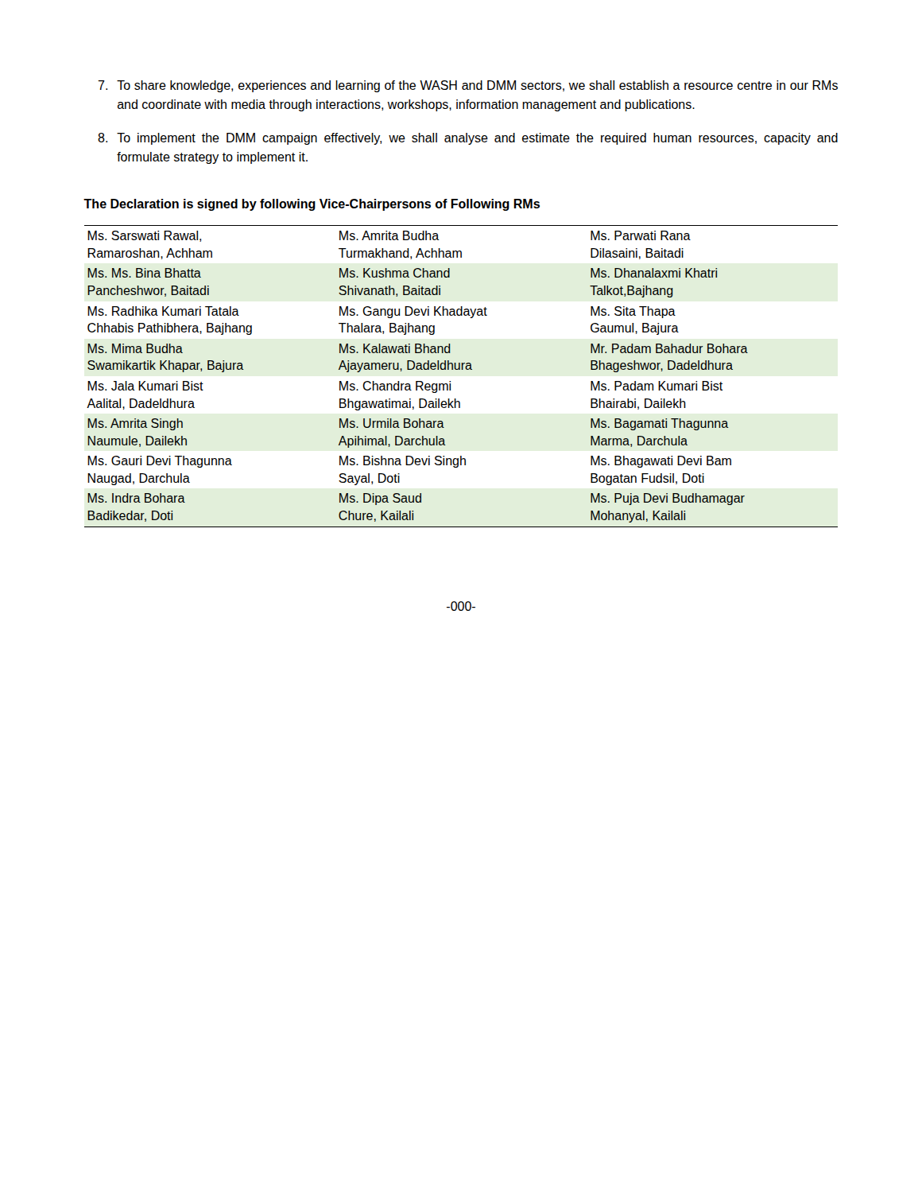To share knowledge, experiences and learning of the WASH and DMM sectors, we shall establish a resource centre in our RMs and coordinate with media through interactions, workshops, information management and publications.
To implement the DMM campaign effectively, we shall analyse and estimate the required human resources, capacity and formulate strategy to implement it.
The Declaration is signed by following Vice-Chairpersons of Following RMs
| Ms. Sarswati Rawal, Ramaroshan, Achham | Ms. Amrita Budha Turmakhand, Achham | Ms. Parwati Rana Dilasaini, Baitadi |
| Ms. Ms. Bina Bhatta Pancheshwor, Baitadi | Ms. Kushma Chand Shivanath, Baitadi | Ms. Dhanalaxmi Khatri Talkot,Bajhang |
| Ms. Radhika Kumari Tatala Chhabis Pathibhera, Bajhang | Ms. Gangu Devi Khadayat Thalara, Bajhang | Ms. Sita Thapa Gaumul, Bajura |
| Ms. Mima Budha Swamikartik Khapar, Bajura | Ms. Kalawati Bhand Ajayameru, Dadeldhura | Mr. Padam Bahadur Bohara Bhageshwor, Dadeldhura |
| Ms. Jala Kumari Bist Aalital, Dadeldhura | Ms. Chandra Regmi Bhgawatimai, Dailekh | Ms. Padam Kumari Bist Bhairabi, Dailekh |
| Ms. Amrita Singh Naumule, Dailekh | Ms. Urmila Bohara Apihimal, Darchula | Ms. Bagamati Thagunna Marma, Darchula |
| Ms. Gauri Devi Thagunna Naugad, Darchula | Ms. Bishna Devi Singh Sayal, Doti | Ms. Bhagawati Devi Bam Bogatan Fudsil, Doti |
| Ms. Indra Bohara Badikedar, Doti | Ms. Dipa Saud Chure, Kailali | Ms. Puja Devi Budhamagar Mohanyal, Kailali |
-000-